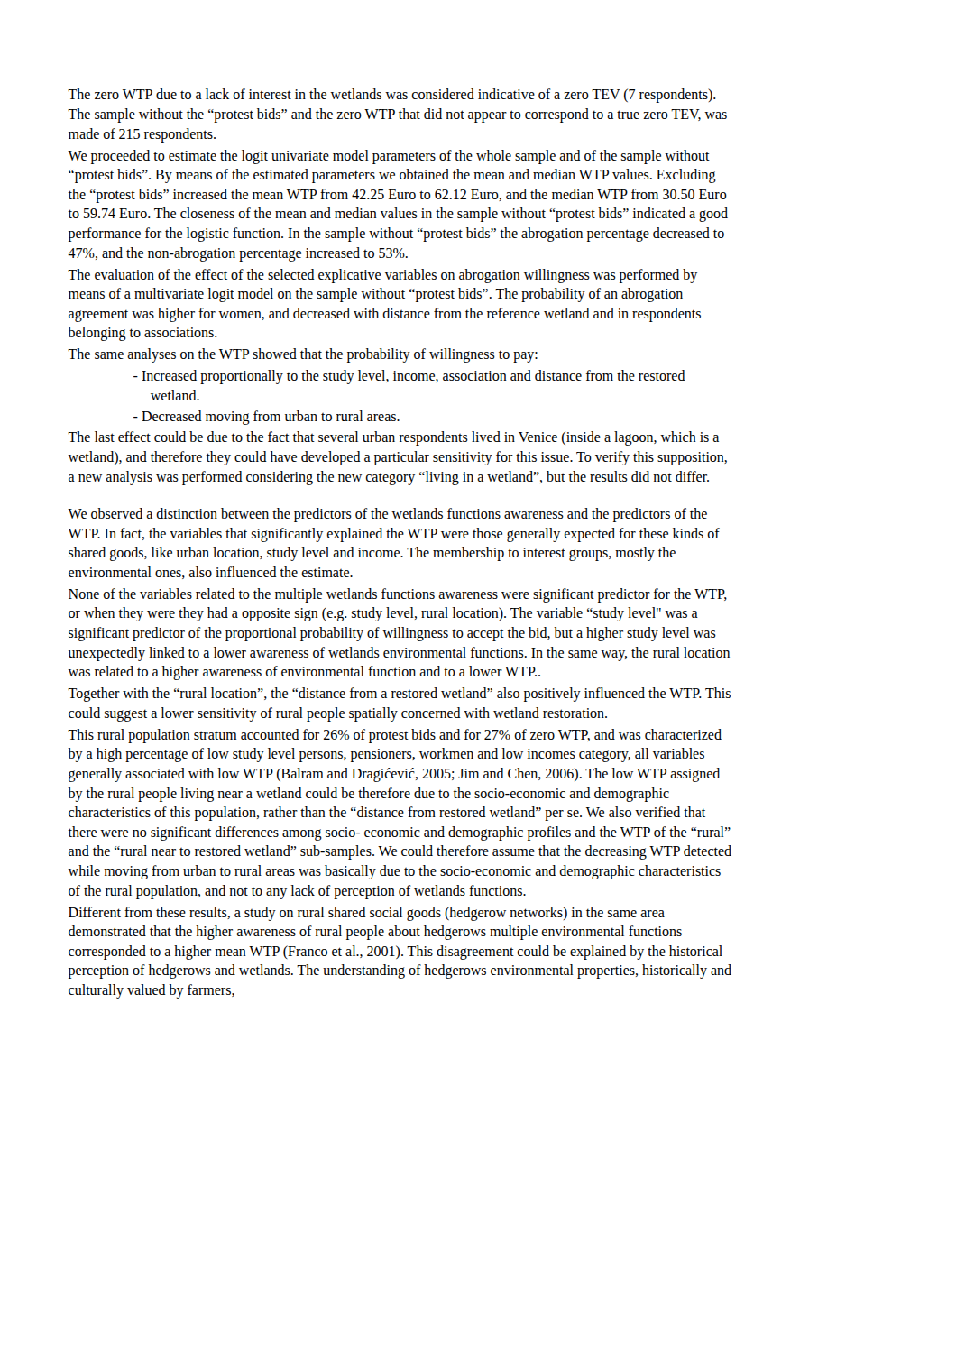The zero WTP due to a lack of interest in the wetlands was considered indicative of a zero TEV (7 respondents). The sample without the “protest bids” and the zero WTP that did not appear to correspond to a true zero TEV, was made of 215 respondents.
We proceeded to estimate the logit univariate model parameters of the whole sample and of the sample without “protest bids”. By means of the estimated parameters we obtained the mean and median WTP values. Excluding the “protest bids” increased the mean WTP from 42.25 Euro to 62.12 Euro, and the median WTP from 30.50 Euro to 59.74 Euro. The closeness of the mean and median values in the sample without “protest bids” indicated a good performance for the logistic function. In the sample without “protest bids” the abrogation percentage decreased to 47%, and the non-abrogation percentage increased to 53%.
The evaluation of the effect of the selected explicative variables on abrogation willingness was performed by means of a multivariate logit model on the sample without “protest bids”. The probability of an abrogation agreement was higher for women, and decreased with distance from the reference wetland and in respondents belonging to associations.
The same analyses on the WTP showed that the probability of willingness to pay:
Increased proportionally to the study level, income, association and distance from the restored wetland.
Decreased moving from urban to rural areas.
The last effect could be due to the fact that several urban respondents lived in Venice (inside a lagoon, which is a wetland), and therefore they could have developed a particular sensitivity for this issue. To verify this supposition, a new analysis was performed considering the new category “living in a wetland”, but the results did not differ.
We observed a distinction between the predictors of the wetlands functions awareness and the predictors of the WTP. In fact, the variables that significantly explained the WTP were those generally expected for these kinds of shared goods, like urban location, study level and income. The membership to interest groups, mostly the environmental ones, also influenced the estimate.
None of the variables related to the multiple wetlands functions awareness were significant predictor for the WTP, or when they were they had a opposite sign (e.g. study level, rural location). The variable “study level" was a significant predictor of the proportional probability of willingness to accept the bid, but a higher study level was unexpectedly linked to a lower awareness of wetlands environmental functions. In the same way, the rural location was related to a higher awareness of environmental function and to a lower WTP..
Together with the “rural location”, the “distance from a restored wetland” also positively influenced the WTP. This could suggest a lower sensitivity of rural people spatially concerned with wetland restoration.
This rural population stratum accounted for 26% of protest bids and for 27% of zero WTP, and was characterized by a high percentage of low study level persons, pensioners, workmen and low incomes category, all variables generally associated with low WTP (Balram and Dragićević, 2005; Jim and Chen, 2006). The low WTP assigned by the rural people living near a wetland could be therefore due to the socio-economic and demographic characteristics of this population, rather than the “distance from restored wetland” per se. We also verified that there were no significant differences among socio- economic and demographic profiles and the WTP of the “rural” and the “rural near to restored wetland” sub-samples. We could therefore assume that the decreasing WTP detected while moving from urban to rural areas was basically due to the socio-economic and demographic characteristics of the rural population, and not to any lack of perception of wetlands functions.
Different from these results, a study on rural shared social goods (hedgerow networks) in the same area demonstrated that the higher awareness of rural people about hedgerows multiple environmental functions corresponded to a higher mean WTP (Franco et al., 2001). This disagreement could be explained by the historical perception of hedgerows and wetlands. The understanding of hedgerows environmental properties, historically and culturally valued by farmers,